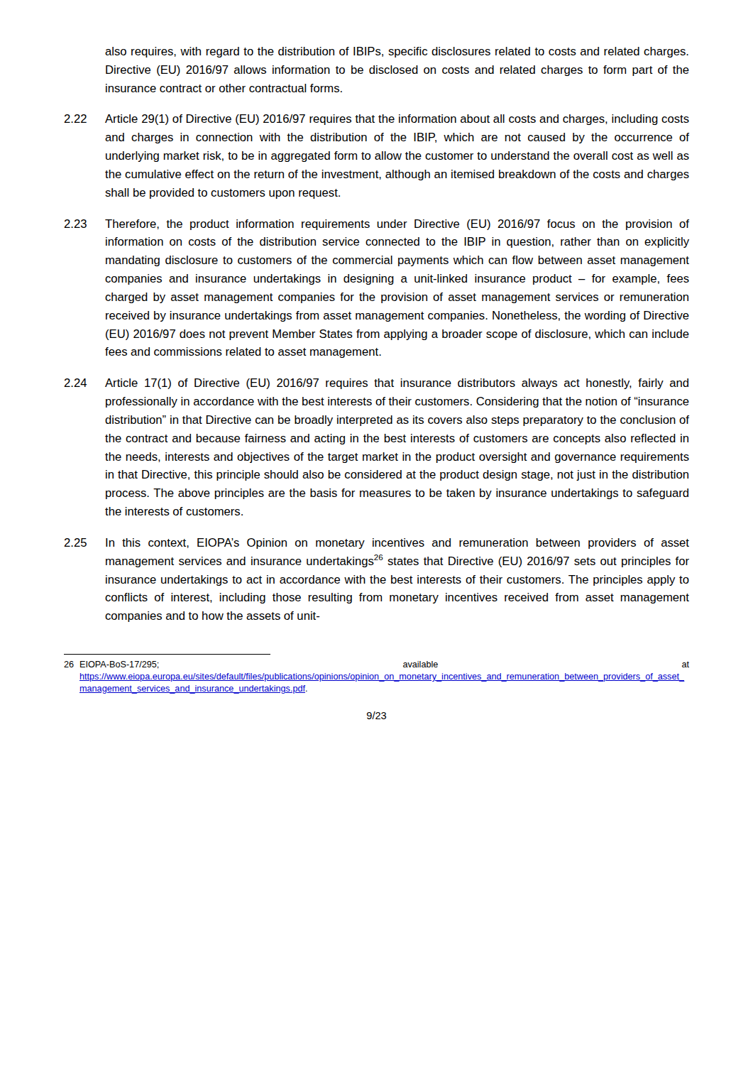also requires, with regard to the distribution of IBIPs, specific disclosures related to costs and related charges. Directive (EU) 2016/97 allows information to be disclosed on costs and related charges to form part of the insurance contract or other contractual forms.
2.22 Article 29(1) of Directive (EU) 2016/97 requires that the information about all costs and charges, including costs and charges in connection with the distribution of the IBIP, which are not caused by the occurrence of underlying market risk, to be in aggregated form to allow the customer to understand the overall cost as well as the cumulative effect on the return of the investment, although an itemised breakdown of the costs and charges shall be provided to customers upon request.
2.23 Therefore, the product information requirements under Directive (EU) 2016/97 focus on the provision of information on costs of the distribution service connected to the IBIP in question, rather than on explicitly mandating disclosure to customers of the commercial payments which can flow between asset management companies and insurance undertakings in designing a unit-linked insurance product – for example, fees charged by asset management companies for the provision of asset management services or remuneration received by insurance undertakings from asset management companies. Nonetheless, the wording of Directive (EU) 2016/97 does not prevent Member States from applying a broader scope of disclosure, which can include fees and commissions related to asset management.
2.24 Article 17(1) of Directive (EU) 2016/97 requires that insurance distributors always act honestly, fairly and professionally in accordance with the best interests of their customers. Considering that the notion of “insurance distribution” in that Directive can be broadly interpreted as its covers also steps preparatory to the conclusion of the contract and because fairness and acting in the best interests of customers are concepts also reflected in the needs, interests and objectives of the target market in the product oversight and governance requirements in that Directive, this principle should also be considered at the product design stage, not just in the distribution process. The above principles are the basis for measures to be taken by insurance undertakings to safeguard the interests of customers.
2.25 In this context, EIOPA’s Opinion on monetary incentives and remuneration between providers of asset management services and insurance undertakings26 states that Directive (EU) 2016/97 sets out principles for insurance undertakings to act in accordance with the best interests of their customers. The principles apply to conflicts of interest, including those resulting from monetary incentives received from asset management companies and to how the assets of unit-
26 EIOPA-BoS-17/295; available at https://www.eiopa.europa.eu/sites/default/files/publications/opinions/opinion_on_monetary_incentives_and_remuneration_between_providers_of_asset_management_services_and_insurance_undertakings.pdf.
9/23